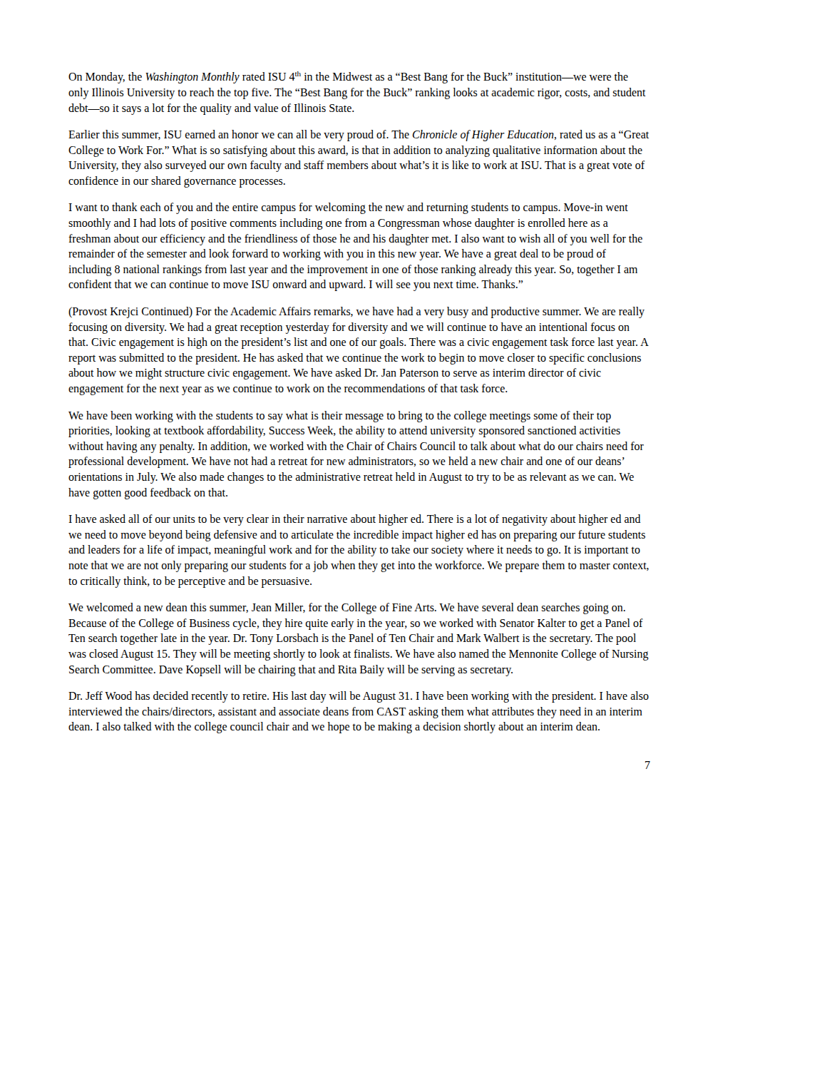On Monday, the Washington Monthly rated ISU 4th in the Midwest as a “Best Bang for the Buck” institution—we were the only Illinois University to reach the top five. The “Best Bang for the Buck” ranking looks at academic rigor, costs, and student debt—so it says a lot for the quality and value of Illinois State.
Earlier this summer, ISU earned an honor we can all be very proud of. The Chronicle of Higher Education, rated us as a “Great College to Work For.” What is so satisfying about this award, is that in addition to analyzing qualitative information about the University, they also surveyed our own faculty and staff members about what’s it is like to work at ISU. That is a great vote of confidence in our shared governance processes.
I want to thank each of you and the entire campus for welcoming the new and returning students to campus. Move-in went smoothly and I had lots of positive comments including one from a Congressman whose daughter is enrolled here as a freshman about our efficiency and the friendliness of those he and his daughter met. I also want to wish all of you well for the remainder of the semester and look forward to working with you in this new year. We have a great deal to be proud of including 8 national rankings from last year and the improvement in one of those ranking already this year. So, together I am confident that we can continue to move ISU onward and upward. I will see you next time. Thanks.”
(Provost Krejci Continued) For the Academic Affairs remarks, we have had a very busy and productive summer. We are really focusing on diversity. We had a great reception yesterday for diversity and we will continue to have an intentional focus on that. Civic engagement is high on the president’s list and one of our goals. There was a civic engagement task force last year. A report was submitted to the president. He has asked that we continue the work to begin to move closer to specific conclusions about how we might structure civic engagement. We have asked Dr. Jan Paterson to serve as interim director of civic engagement for the next year as we continue to work on the recommendations of that task force.
We have been working with the students to say what is their message to bring to the college meetings some of their top priorities, looking at textbook affordability, Success Week, the ability to attend university sponsored sanctioned activities without having any penalty. In addition, we worked with the Chair of Chairs Council to talk about what do our chairs need for professional development. We have not had a retreat for new administrators, so we held a new chair and one of our deans’ orientations in July. We also made changes to the administrative retreat held in August to try to be as relevant as we can. We have gotten good feedback on that.
I have asked all of our units to be very clear in their narrative about higher ed. There is a lot of negativity about higher ed and we need to move beyond being defensive and to articulate the incredible impact higher ed has on preparing our future students and leaders for a life of impact, meaningful work and for the ability to take our society where it needs to go. It is important to note that we are not only preparing our students for a job when they get into the workforce. We prepare them to master context, to critically think, to be perceptive and be persuasive.
We welcomed a new dean this summer, Jean Miller, for the College of Fine Arts. We have several dean searches going on. Because of the College of Business cycle, they hire quite early in the year, so we worked with Senator Kalter to get a Panel of Ten search together late in the year. Dr. Tony Lorsbach is the Panel of Ten Chair and Mark Walbert is the secretary. The pool was closed August 15. They will be meeting shortly to look at finalists. We have also named the Mennonite College of Nursing Search Committee. Dave Kopsell will be chairing that and Rita Baily will be serving as secretary.
Dr. Jeff Wood has decided recently to retire. His last day will be August 31. I have been working with the president. I have also interviewed the chairs/directors, assistant and associate deans from CAST asking them what attributes they need in an interim dean. I also talked with the college council chair and we hope to be making a decision shortly about an interim dean.
7